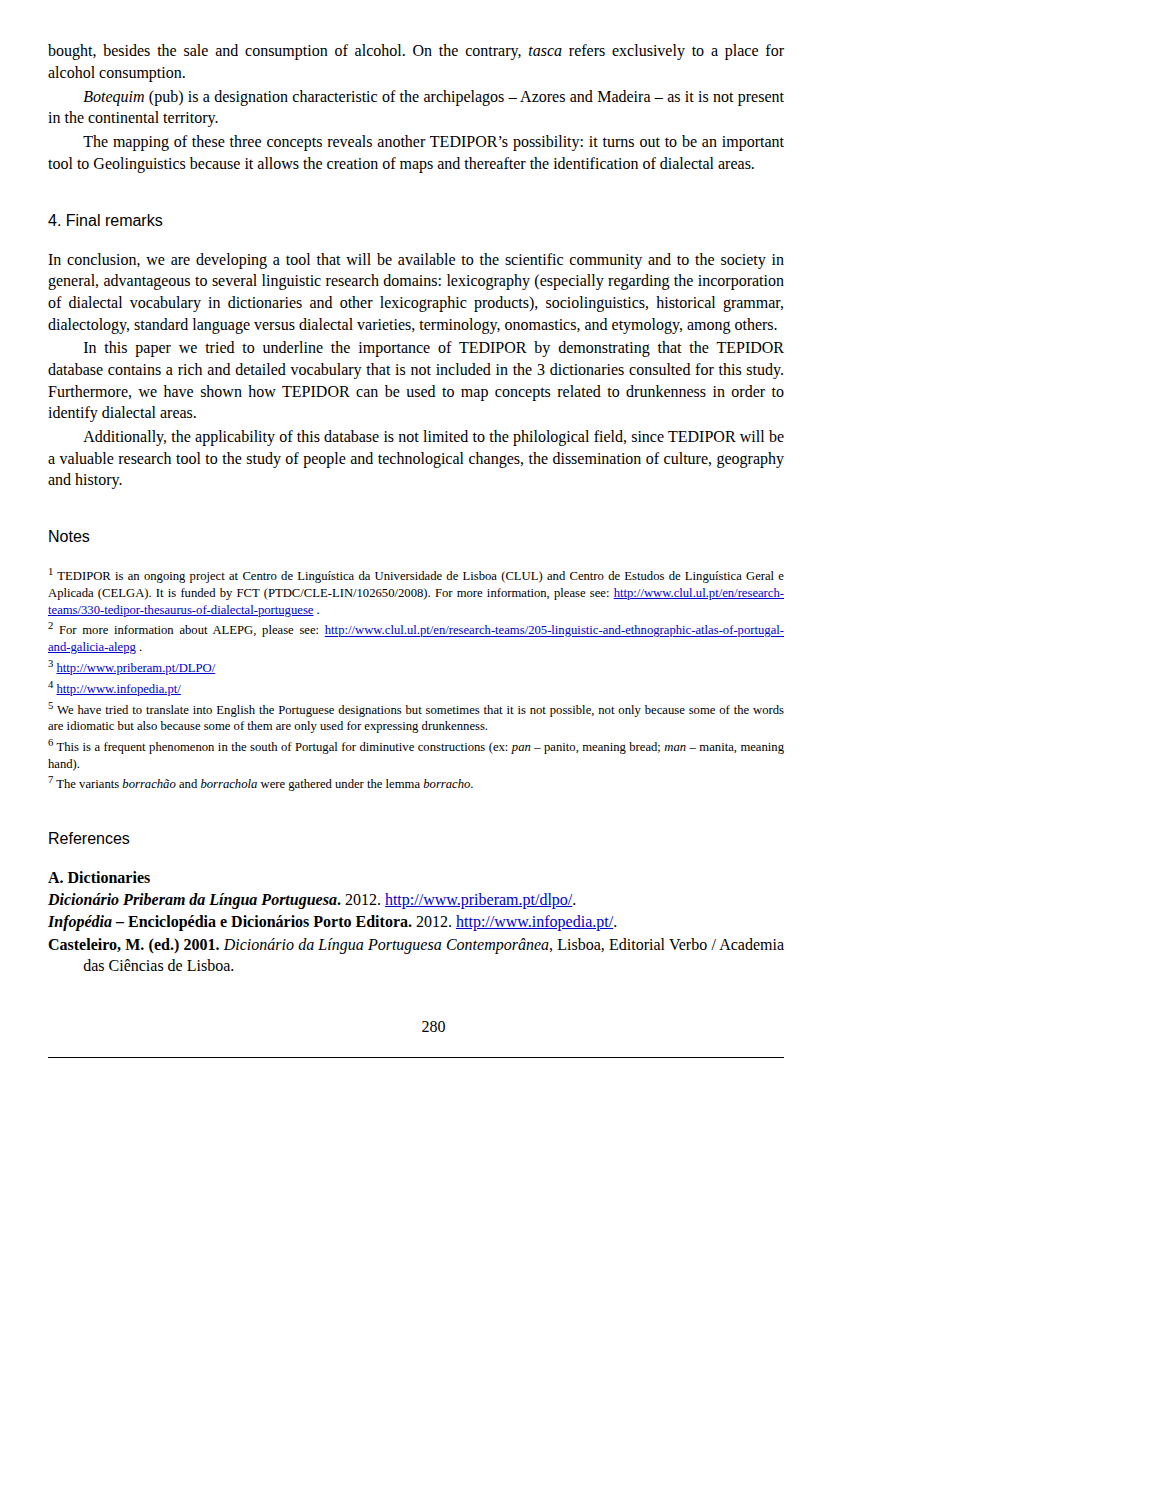bought, besides the sale and consumption of alcohol. On the contrary, tasca refers exclusively to a place for alcohol consumption.
Botequim (pub) is a designation characteristic of the archipelagos – Azores and Madeira – as it is not present in the continental territory.
The mapping of these three concepts reveals another TEDIPOR’s possibility: it turns out to be an important tool to Geolinguistics because it allows the creation of maps and thereafter the identification of dialectal areas.
4. Final remarks
In conclusion, we are developing a tool that will be available to the scientific community and to the society in general, advantageous to several linguistic research domains: lexicography (especially regarding the incorporation of dialectal vocabulary in dictionaries and other lexicographic products), sociolinguistics, historical grammar, dialectology, standard language versus dialectal varieties, terminology, onomastics, and etymology, among others.
In this paper we tried to underline the importance of TEDIPOR by demonstrating that the TEPIDOR database contains a rich and detailed vocabulary that is not included in the 3 dictionaries consulted for this study. Furthermore, we have shown how TEPIDOR can be used to map concepts related to drunkenness in order to identify dialectal areas.
Additionally, the applicability of this database is not limited to the philological field, since TEDIPOR will be a valuable research tool to the study of people and technological changes, the dissemination of culture, geography and history.
Notes
1 TEDIPOR is an ongoing project at Centro de Linguística da Universidade de Lisboa (CLUL) and Centro de Estudos de Linguística Geral e Aplicada (CELGA). It is funded by FCT (PTDC/CLE-LIN/102650/2008). For more information, please see: http://www.clul.ul.pt/en/research-teams/330-tedipor-thesaurus-of-dialectal-portuguese .
2 For more information about ALEPG, please see: http://www.clul.ul.pt/en/research-teams/205-linguistic-and-ethnographic-atlas-of-portugal-and-galicia-alepg .
3 http://www.priberam.pt/DLPO/
4 http://www.infopedia.pt/
5 We have tried to translate into English the Portuguese designations but sometimes that it is not possible, not only because some of the words are idiomatic but also because some of them are only used for expressing drunkenness.
6 This is a frequent phenomenon in the south of Portugal for diminutive constructions (ex: pan – panito, meaning bread; man – manita, meaning hand).
7 The variants borrachão and borrachola were gathered under the lemma borracho.
References
A. Dictionaries
Dicionário Priberam da Língua Portuguesa. 2012. http://www.priberam.pt/dlpo/.
Infopédia – Enciclopédia e Dicionários Porto Editora. 2012. http://www.infopedia.pt/.
Casteleiro, M. (ed.) 2001. Dicionário da Língua Portuguesa Contemporânea, Lisboa, Editorial Verbo / Academia das Ciências de Lisboa.
280